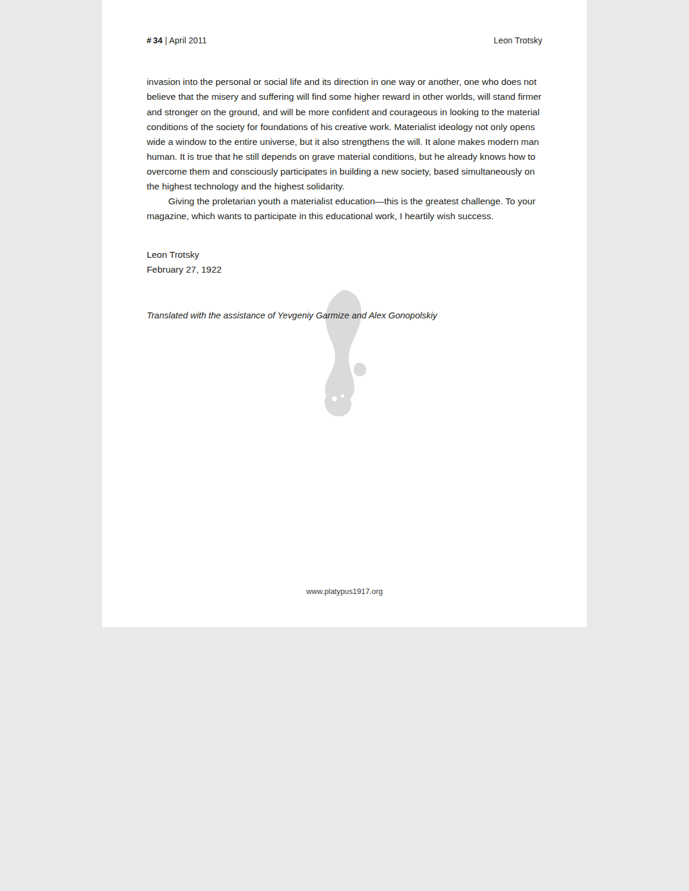# 34 | April 2011
Leon Trotsky
invasion into the personal or social life and its direction in one way or another, one who does not believe that the misery and suffering will find some higher reward in other worlds, will stand firmer and stronger on the ground, and will be more confident and courageous in looking to the material conditions of the society for foundations of his creative work. Materialist ideology not only opens wide a window to the entire universe, but it also strengthens the will. It alone makes modern man human. It is true that he still depends on grave material conditions, but he already knows how to overcome them and consciously participates in building a new society, based simultaneously on the highest technology and the highest solidarity.
Giving the proletarian youth a materialist education—this is the greatest challenge. To your magazine, which wants to participate in this educational work, I heartily wish success.
Leon Trotsky
February 27, 1922
Translated with the assistance of Yevgeniy Garmize and Alex Gonopolskiy
www.platypus1917.org